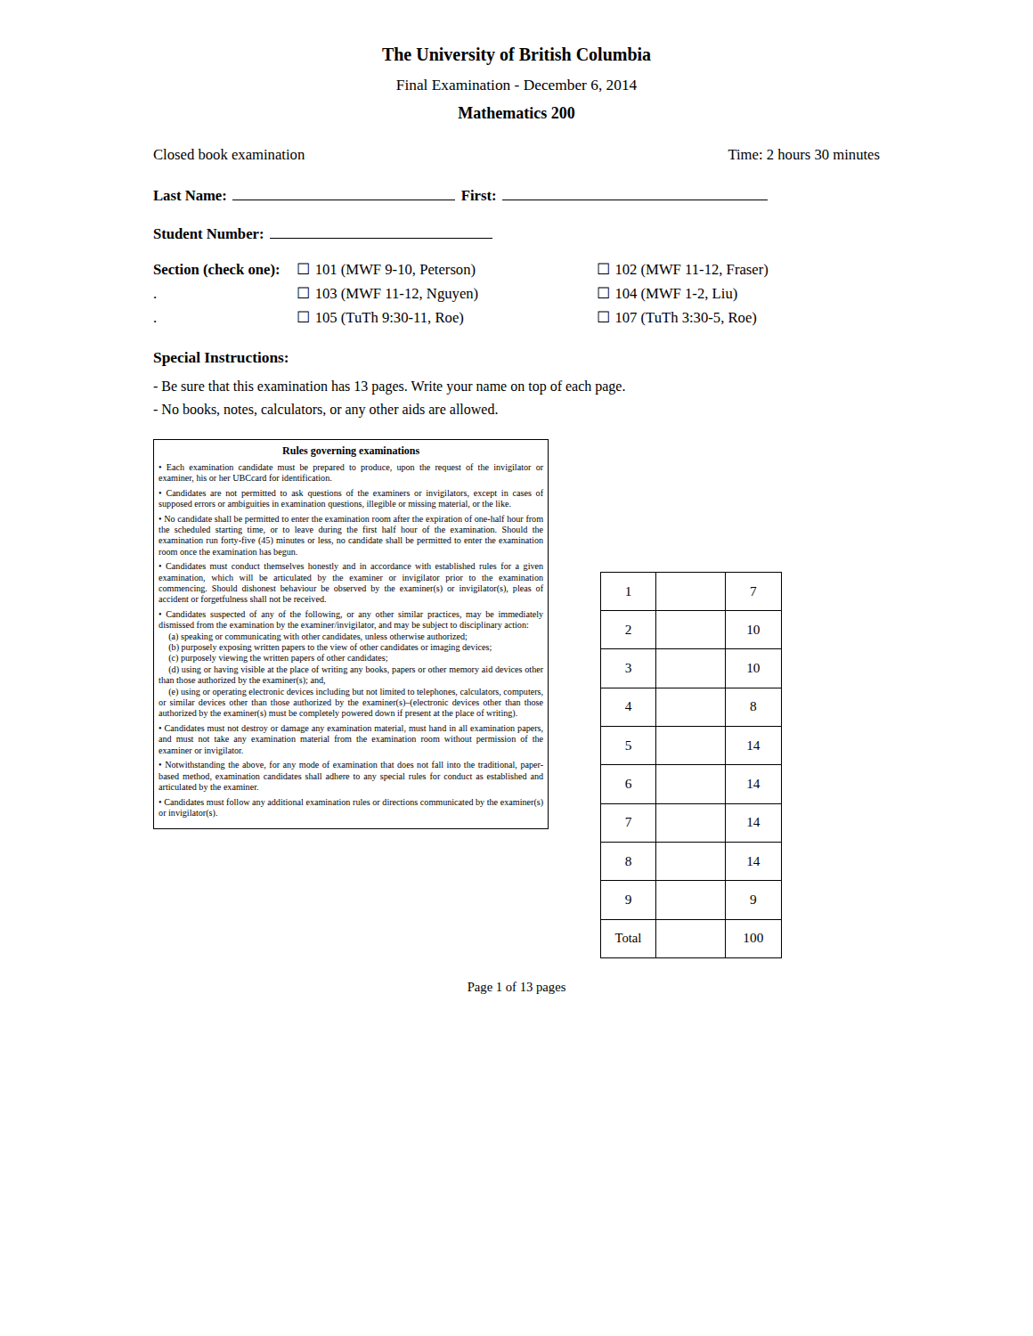The University of British Columbia
Final Examination - December 6, 2014
Mathematics 200
Closed book examination Time: 2 hours 30 minutes
Last Name: First:
Student Number:
Section (check one): 101 (MWF 9-10, Peterson) 102 (MWF 11-12, Fraser) . 103 (MWF 11-12, Nguyen) 104 (MWF 1-2, Liu) . 105 (TuTh 9:30-11, Roe) 107 (TuTh 3:30-5, Roe)
Special Instructions:
- Be sure that this examination has 13 pages. Write your name on top of each page.
- No books, notes, calculators, or any other aids are allowed.
Rules governing examinations
Each examination candidate must be prepared to produce, upon the request of the invigilator or examiner, his or her UBCcard for identification.
Candidates are not permitted to ask questions of the examiners or invigilators, except in cases of supposed errors or ambiguities in examination questions, illegible or missing material, or the like.
No candidate shall be permitted to enter the examination room after the expiration of one-half hour from the scheduled starting time, or to leave during the first half hour of the examination. Should the examination run forty-five (45) minutes or less, no candidate shall be permitted to enter the examination room once the examination has begun.
Candidates must conduct themselves honestly and in accordance with established rules for a given examination, which will be articulated by the examiner or invigilator prior to the examination commencing. Should dishonest behaviour be observed by the examiner(s) or invigilator(s), pleas of accident or forgetfulness shall not be received.
Candidates suspected of any of the following, or any other similar practices, may be immediately dismissed from the examination by the examiner/invigilator, and may be subject to disciplinary action: (a) speaking or communicating with other candidates, unless otherwise authorized; (b) purposely exposing written papers to the view of other candidates or imaging devices; (c) purposely viewing the written papers of other candidates; (d) using or having visible at the place of writing any books, papers or other memory aid devices other than those authorized by the examiner(s); and, (e) using or operating electronic devices including but not limited to telephones, calculators, computers, or similar devices other than those authorized by the examiner(s)–(electronic devices other than those authorized by the examiner(s) must be completely powered down if present at the place of writing).
Candidates must not destroy or damage any examination material, must hand in all examination papers, and must not take any examination material from the examination room without permission of the examiner or invigilator.
Notwithstanding the above, for any mode of examination that does not fall into the traditional, paper-based method, examination candidates shall adhere to any special rules for conduct as established and articulated by the examiner.
Candidates must follow any additional examination rules or directions communicated by the examiner(s) or invigilator(s).
| 1 | | 7 |
| 2 | | 10 |
| 3 | | 10 |
| 4 | | 8 |
| 5 | | 14 |
| 6 | | 14 |
| 7 | | 14 |
| 8 | | 14 |
| 9 | | 9 |
| Total | | 100 |
Page 1 of 13 pages